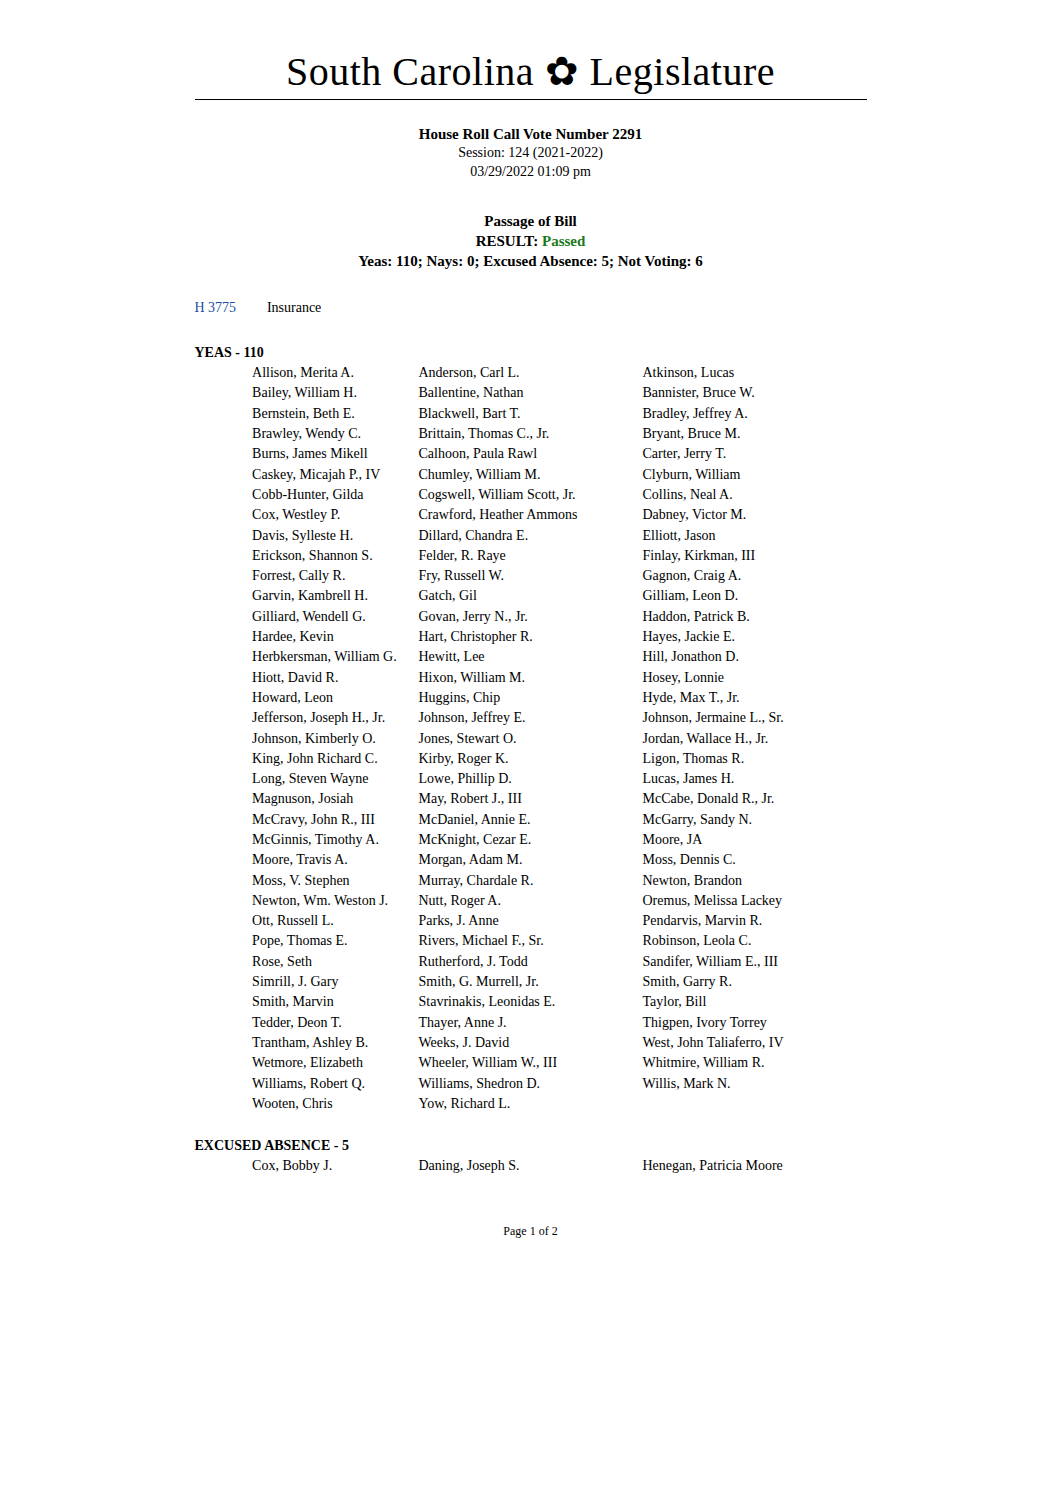South Carolina ✿ Legislature
House Roll Call Vote Number 2291
Session: 124 (2021-2022)
03/29/2022 01:09 pm
Passage of Bill
RESULT: Passed
Yeas: 110; Nays: 0; Excused Absence: 5; Not Voting: 6
H 3775 Insurance
YEAS - 110
| Allison, Merita A. | Anderson, Carl L. | Atkinson, Lucas |
| Bailey, William H. | Ballentine, Nathan | Bannister, Bruce W. |
| Bernstein, Beth E. | Blackwell, Bart T. | Bradley, Jeffrey A. |
| Brawley, Wendy C. | Brittain, Thomas C., Jr. | Bryant, Bruce M. |
| Burns, James Mikell | Calhoon, Paula Rawl | Carter, Jerry T. |
| Caskey, Micajah P., IV | Chumley, William M. | Clyburn, William |
| Cobb-Hunter, Gilda | Cogswell, William Scott, Jr. | Collins, Neal A. |
| Cox, Westley P. | Crawford, Heather Ammons | Dabney, Victor M. |
| Davis, Sylleste H. | Dillard, Chandra E. | Elliott, Jason |
| Erickson, Shannon S. | Felder, R. Raye | Finlay, Kirkman, III |
| Forrest, Cally R. | Fry, Russell W. | Gagnon, Craig A. |
| Garvin, Kambrell H. | Gatch, Gil | Gilliam, Leon D. |
| Gilliard, Wendell G. | Govan, Jerry N., Jr. | Haddon, Patrick B. |
| Hardee, Kevin | Hart, Christopher R. | Hayes, Jackie E. |
| Herbkersman, William G. | Hewitt, Lee | Hill, Jonathon D. |
| Hiott, David R. | Hixon, William M. | Hosey, Lonnie |
| Howard, Leon | Huggins, Chip | Hyde, Max T., Jr. |
| Jefferson, Joseph H., Jr. | Johnson, Jeffrey E. | Johnson, Jermaine L., Sr. |
| Johnson, Kimberly O. | Jones, Stewart O. | Jordan, Wallace H., Jr. |
| King, John Richard C. | Kirby, Roger K. | Ligon, Thomas R. |
| Long, Steven Wayne | Lowe, Phillip D. | Lucas, James H. |
| Magnuson, Josiah | May, Robert J., III | McCabe, Donald R., Jr. |
| McCravy, John R., III | McDaniel, Annie E. | McGarry, Sandy N. |
| McGinnis, Timothy A. | McKnight, Cezar E. | Moore, JA |
| Moore, Travis A. | Morgan, Adam M. | Moss, Dennis C. |
| Moss, V. Stephen | Murray, Chardale R. | Newton, Brandon |
| Newton, Wm. Weston J. | Nutt, Roger A. | Oremus, Melissa Lackey |
| Ott, Russell L. | Parks, J. Anne | Pendarvis, Marvin R. |
| Pope, Thomas E. | Rivers, Michael F., Sr. | Robinson, Leola C. |
| Rose, Seth | Rutherford, J. Todd | Sandifer, William E., III |
| Simrill, J. Gary | Smith, G. Murrell, Jr. | Smith, Garry R. |
| Smith, Marvin | Stavrinakis, Leonidas E. | Taylor, Bill |
| Tedder, Deon T. | Thayer, Anne J. | Thigpen, Ivory Torrey |
| Trantham, Ashley B. | Weeks, J. David | West, John Taliaferro, IV |
| Wetmore, Elizabeth | Wheeler, William W., III | Whitmire, William R. |
| Williams, Robert Q. | Williams, Shedron D. | Willis, Mark N. |
| Wooten, Chris | Yow, Richard L. | |
EXCUSED ABSENCE - 5
| Cox, Bobby J. | Daning, Joseph S. | Henegan, Patricia Moore |
Page 1 of 2